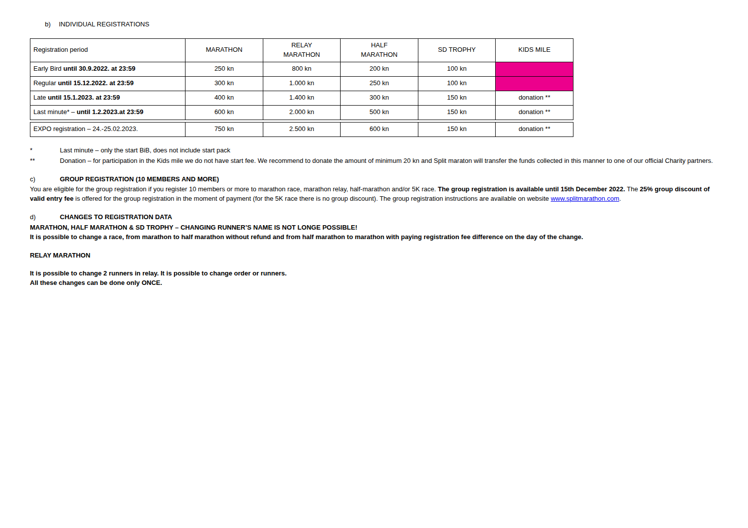b) INDIVIDUAL REGISTRATIONS
| Registration period | MARATHON | RELAY MARATHON | HALF MARATHON | SD TROPHY | KIDS MILE |
| --- | --- | --- | --- | --- | --- |
| Early Bird until 30.9.2022. at 23:59 | 250 kn | 800 kn | 200 kn | 100 kn | |
| Regular until 15.12.2022. at 23:59 | 300 kn | 1.000 kn | 250 kn | 100 kn | |
| Late until 15.1.2023. at 23:59 | 400 kn | 1.400 kn | 300 kn | 150 kn | donation ** |
| Last minute* – until 1.2.2023.at 23:59 | 600 kn | 2.000 kn | 500 kn | 150 kn | donation ** |
| EXPO registration – 24.-25.02.2023. | 750 kn | 2.500 kn | 600 kn | 150 kn | donation ** |
*Last minute – only the start BiB, does not include start pack
**Donation – for participation in the Kids mile we do not have start fee. We recommend to donate the amount of minimum 20 kn and Split maraton will transfer the funds collected in this manner to one of our official Charity partners.
c) GROUP REGISTRATION (10 MEMBERS AND MORE)
You are eligible for the group registration if you register 10 members or more to marathon race, marathon relay, half-marathon and/or 5K race. The group registration is available until 15th December 2022. The 25% group discount of valid entry fee is offered for the group registration in the moment of payment (for the 5K race there is no group discount). The group registration instructions are available on website www.splitmarathon.com.
d) CHANGES TO REGISTRATION DATA
MARATHON, HALF MARATHON & SD TROPHY – CHANGING RUNNER’S NAME IS NOT LONGE POSSIBLE!
It is possible to change a race, from marathon to half marathon without refund and from half marathon to marathon with paying registration fee difference on the day of the change.
RELAY MARATHON
It is possible to change 2 runners in relay. It is possible to change order or runners.
All these changes can be done only ONCE.